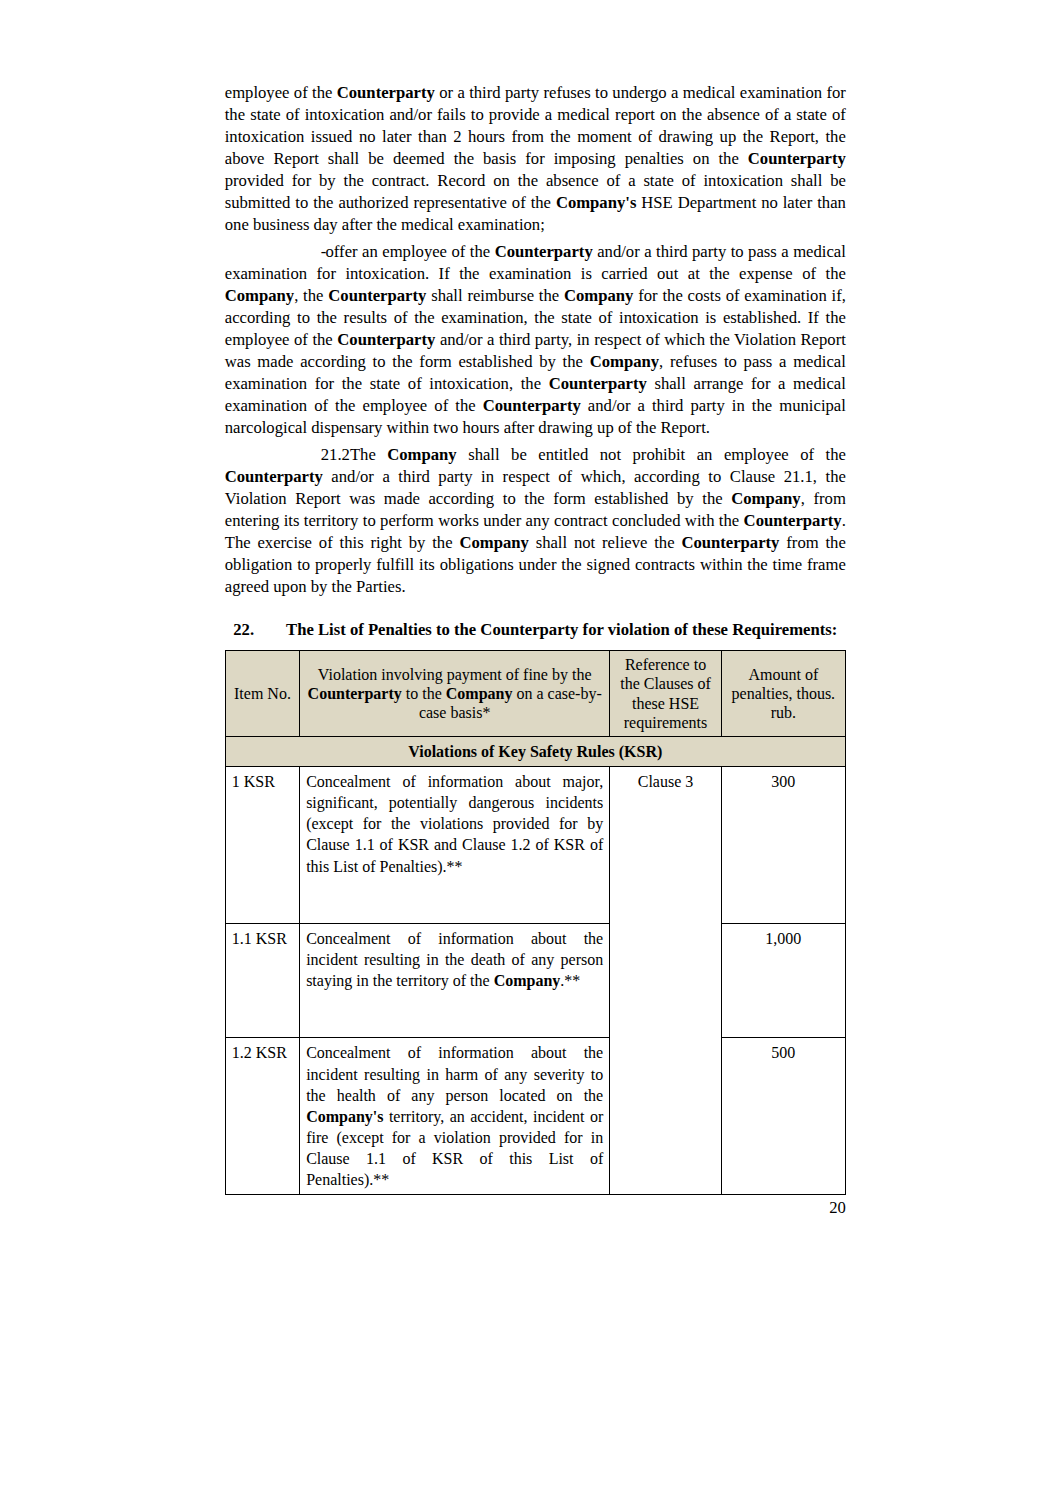employee of the Counterparty or a third party refuses to undergo a medical examination for the state of intoxication and/or fails to provide a medical report on the absence of a state of intoxication issued no later than 2 hours from the moment of drawing up the Report, the above Report shall be deemed the basis for imposing penalties on the Counterparty provided for by the contract. Record on the absence of a state of intoxication shall be submitted to the authorized representative of the Company's HSE Department no later than one business day after the medical examination;
-offer an employee of the Counterparty and/or a third party to pass a medical examination for intoxication. If the examination is carried out at the expense of the Company, the Counterparty shall reimburse the Company for the costs of examination if, according to the results of the examination, the state of intoxication is established. If the employee of the Counterparty and/or a third party, in respect of which the Violation Report was made according to the form established by the Company, refuses to pass a medical examination for the state of intoxication, the Counterparty shall arrange for a medical examination of the employee of the Counterparty and/or a third party in the municipal narcological dispensary within two hours after drawing up of the Report.
21.2 The Company shall be entitled not prohibit an employee of the Counterparty and/or a third party in respect of which, according to Clause 21.1, the Violation Report was made according to the form established by the Company, from entering its territory to perform works under any contract concluded with the Counterparty. The exercise of this right by the Company shall not relieve the Counterparty from the obligation to properly fulfill its obligations under the signed contracts within the time frame agreed upon by the Parties.
22. The List of Penalties to the Counterparty for violation of these Requirements:
| Item No. | Violation involving payment of fine by the Counterparty to the Company on a case-by-case basis* | Reference to the Clauses of these HSE requirements | Amount of penalties, thous. rub. |
| --- | --- | --- | --- |
| Violations of Key Safety Rules (KSR) |
| 1 KSR | Concealment of information about major, significant, potentially dangerous incidents (except for the violations provided for by Clause 1.1 of KSR and Clause 1.2 of KSR of this List of Penalties).** | Clause 3 | 300 |
| 1.1 KSR | Concealment of information about the incident resulting in the death of any person staying in the territory of the Company .** | 1,000 |
| 1.2 KSR | Concealment of information about the incident resulting in harm of any severity to the health of any person located on the Company's territory, an accident, incident or fire (except for a violation provided for in Clause 1.1 of KSR of this List of Penalties).** | 500 |
20